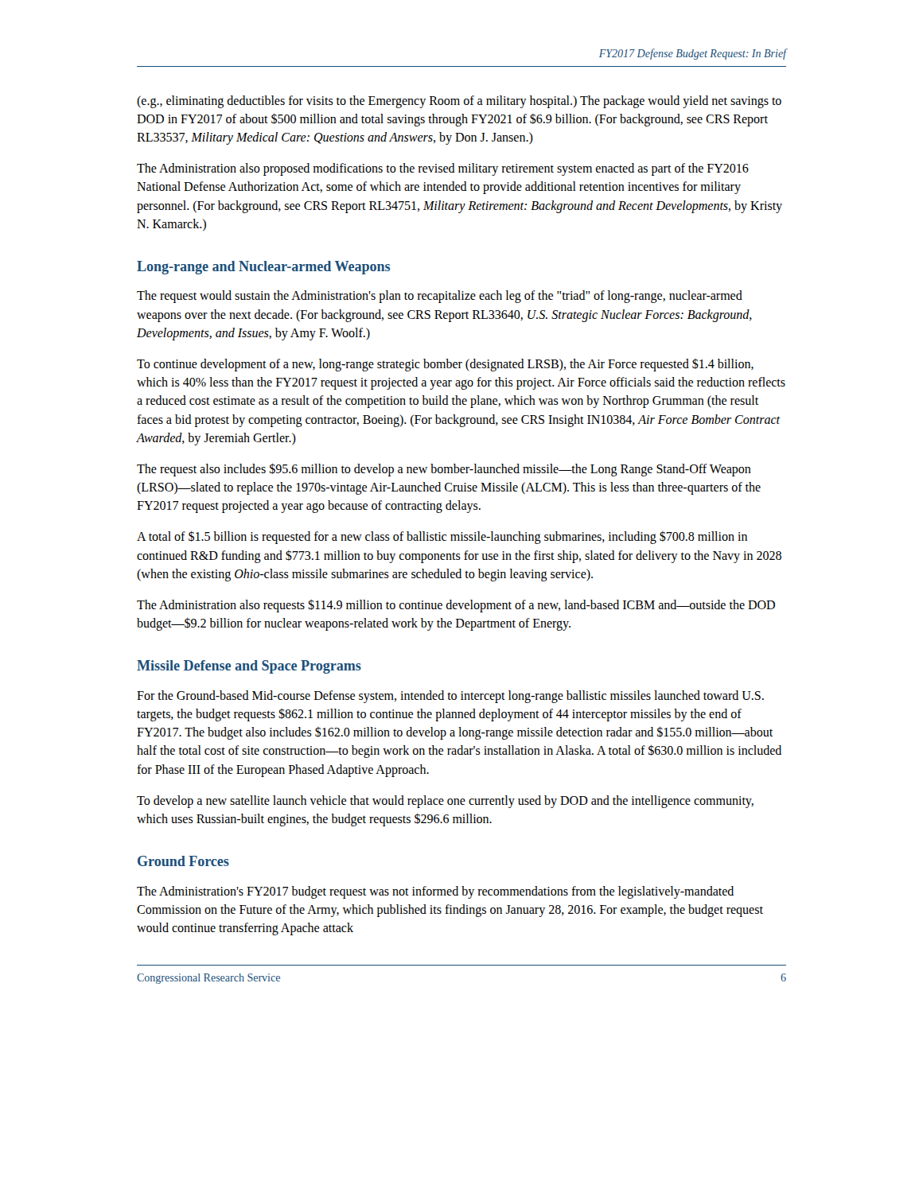FY2017 Defense Budget Request: In Brief
(e.g., eliminating deductibles for visits to the Emergency Room of a military hospital.) The package would yield net savings to DOD in FY2017 of about $500 million and total savings through FY2021 of $6.9 billion. (For background, see CRS Report RL33537, Military Medical Care: Questions and Answers, by Don J. Jansen.)
The Administration also proposed modifications to the revised military retirement system enacted as part of the FY2016 National Defense Authorization Act, some of which are intended to provide additional retention incentives for military personnel. (For background, see CRS Report RL34751, Military Retirement: Background and Recent Developments, by Kristy N. Kamarck.)
Long-range and Nuclear-armed Weapons
The request would sustain the Administration's plan to recapitalize each leg of the "triad" of long-range, nuclear-armed weapons over the next decade. (For background, see CRS Report RL33640, U.S. Strategic Nuclear Forces: Background, Developments, and Issues, by Amy F. Woolf.)
To continue development of a new, long-range strategic bomber (designated LRSB), the Air Force requested $1.4 billion, which is 40% less than the FY2017 request it projected a year ago for this project. Air Force officials said the reduction reflects a reduced cost estimate as a result of the competition to build the plane, which was won by Northrop Grumman (the result faces a bid protest by competing contractor, Boeing). (For background, see CRS Insight IN10384, Air Force Bomber Contract Awarded, by Jeremiah Gertler.)
The request also includes $95.6 million to develop a new bomber-launched missile—the Long Range Stand-Off Weapon (LRSO)—slated to replace the 1970s-vintage Air-Launched Cruise Missile (ALCM). This is less than three-quarters of the FY2017 request projected a year ago because of contracting delays.
A total of $1.5 billion is requested for a new class of ballistic missile-launching submarines, including $700.8 million in continued R&D funding and $773.1 million to buy components for use in the first ship, slated for delivery to the Navy in 2028 (when the existing Ohio-class missile submarines are scheduled to begin leaving service).
The Administration also requests $114.9 million to continue development of a new, land-based ICBM and—outside the DOD budget—$9.2 billion for nuclear weapons-related work by the Department of Energy.
Missile Defense and Space Programs
For the Ground-based Mid-course Defense system, intended to intercept long-range ballistic missiles launched toward U.S. targets, the budget requests $862.1 million to continue the planned deployment of 44 interceptor missiles by the end of FY2017. The budget also includes $162.0 million to develop a long-range missile detection radar and $155.0 million—about half the total cost of site construction—to begin work on the radar's installation in Alaska. A total of $630.0 million is included for Phase III of the European Phased Adaptive Approach.
To develop a new satellite launch vehicle that would replace one currently used by DOD and the intelligence community, which uses Russian-built engines, the budget requests $296.6 million.
Ground Forces
The Administration's FY2017 budget request was not informed by recommendations from the legislatively-mandated Commission on the Future of the Army, which published its findings on January 28, 2016. For example, the budget request would continue transferring Apache attack
Congressional Research Service 6